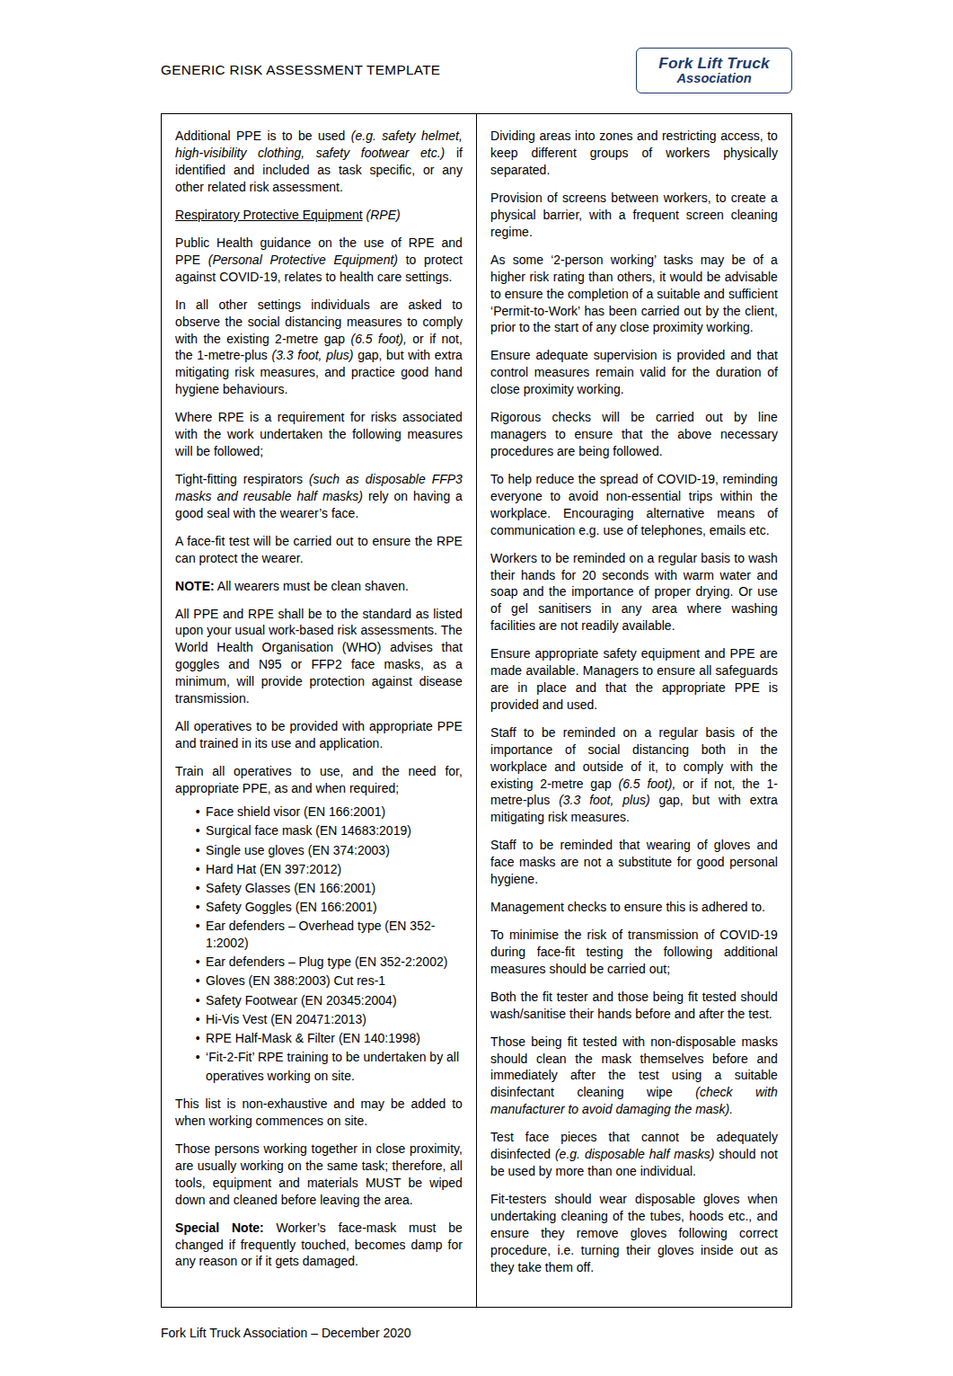Generic Risk Assessment Template
Fork Lift Truck
Association
| Additional PPE is to be used (e.g. safety helmet, high-visibility clothing, safety footwear etc.) if identified and included as task specific, or any other related risk assessment. Respiratory Protective Equipment (RPE) Public Health guidance on the use of RPE and PPE (Personal Protective Equipment) to protect against COVID-19, relates to health care settings. In all other settings individuals are asked to observe the social distancing measures to comply with the existing 2-metre gap (6.5 foot), or if not, the 1-metre-plus (3.3 foot, plus) gap, but with extra mitigating risk measures, and practice good hand hygiene behaviours. Where RPE is a requirement for risks associated with the work undertaken the following measures will be followed; Tight-fitting respirators (such as disposable FFP3 masks and reusable half masks) rely on having a good seal with the wearer’s face. A face-fit test will be carried out to ensure the RPE can protect the wearer. NOTE: All wearers must be clean shaven. All PPE and RPE shall be to the standard as listed upon your usual work-based risk assessments. The World Health Organisation (WHO) advises that goggles and N95 or FFP2 face masks, as a minimum, will provide protection against disease transmission. All operatives to be provided with appropriate PPE and trained in its use and application. Train all operatives to use, and the need for, appropriate PPE, as and when required; Face shield visor (EN 166:2001) Surgical face mask (EN 14683:2019) Single use gloves (EN 374:2003) Hard Hat (EN 397:2012) Safety Glasses (EN 166:2001) Safety Goggles (EN 166:2001) Ear defenders – Overhead type (EN 352-1:2002) Ear defenders – Plug type (EN 352-2:2002) Gloves (EN 388:2003) Cut res-1 Safety Footwear (EN 20345:2004) Hi-Vis Vest (EN 20471:2013) RPE Half-Mask & Filter (EN 140:1998) ‘Fit-2-Fit’ RPE training to be undertaken by all operatives working on site. This list is non-exhaustive and may be added to when working commences on site. Those persons working together in close proximity, are usually working on the same task; therefore, all tools, equipment and materials MUST be wiped down and cleaned before leaving the area. Special Note: Worker’s face-mask must be changed if frequently touched, becomes damp for any reason or if it gets damaged. | Dividing areas into zones and restricting access, to keep different groups of workers physically separated. Provision of screens between workers, to create a physical barrier, with a frequent screen cleaning regime. As some ‘2-person working’ tasks may be of a higher risk rating than others, it would be advisable to ensure the completion of a suitable and sufficient ‘Permit-to-Work’ has been carried out by the client, prior to the start of any close proximity working. Ensure adequate supervision is provided and that control measures remain valid for the duration of close proximity working. Rigorous checks will be carried out by line managers to ensure that the above necessary procedures are being followed. To help reduce the spread of COVID-19, reminding everyone to avoid non-essential trips within the workplace. Encouraging alternative means of communication e.g. use of telephones, emails etc. Workers to be reminded on a regular basis to wash their hands for 20 seconds with warm water and soap and the importance of proper drying. Or use of gel sanitisers in any area where washing facilities are not readily available. Ensure appropriate safety equipment and PPE are made available. Managers to ensure all safeguards are in place and that the appropriate PPE is provided and used. Staff to be reminded on a regular basis of the importance of social distancing both in the workplace and outside of it, to comply with the existing 2-metre gap (6.5 foot), or if not, the 1-metre-plus (3.3 foot, plus) gap, but with extra mitigating risk measures. Staff to be reminded that wearing of gloves and face masks are not a substitute for good personal hygiene. Management checks to ensure this is adhered to. To minimise the risk of transmission of COVID-19 during face-fit testing the following additional measures should be carried out; Both the fit tester and those being fit tested should wash/sanitise their hands before and after the test. Those being fit tested with non-disposable masks should clean the mask themselves before and immediately after the test using a suitable disinfectant cleaning wipe (check with manufacturer to avoid damaging the mask). Test face pieces that cannot be adequately disinfected (e.g. disposable half masks) should not be used by more than one individual. Fit-testers should wear disposable gloves when undertaking cleaning of the tubes, hoods etc., and ensure they remove gloves following correct procedure, i.e. turning their gloves inside out as they take them off. |
Fork Lift Truck Association – December 2020